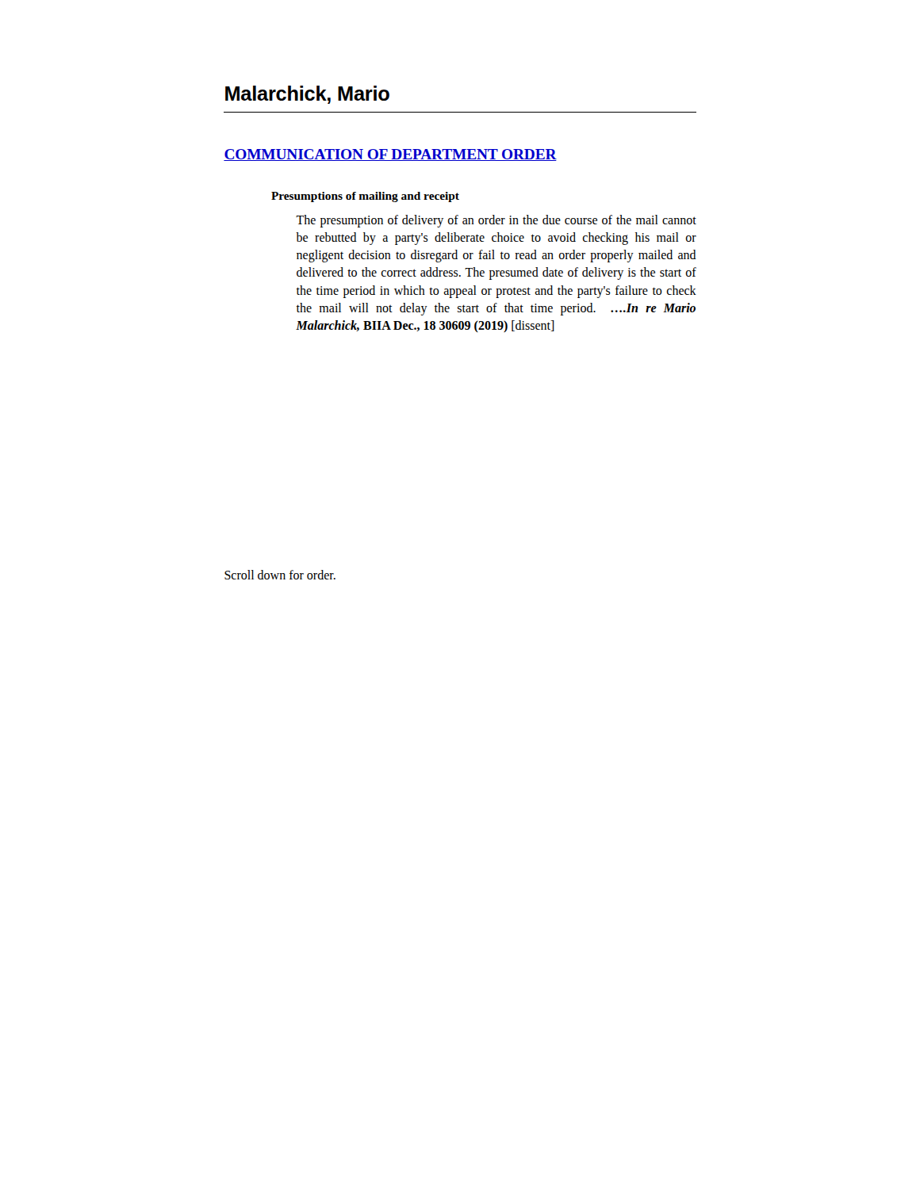Malarchick, Mario
COMMUNICATION OF DEPARTMENT ORDER
Presumptions of mailing and receipt
The presumption of delivery of an order in the due course of the mail cannot be rebutted by a party's deliberate choice to avoid checking his mail or negligent decision to disregard or fail to read an order properly mailed and delivered to the correct address. The presumed date of delivery is the start of the time period in which to appeal or protest and the party's failure to check the mail will not delay the start of that time period. ….In re Mario Malarchick, BIIA Dec., 18 30609 (2019) [dissent]
Scroll down for order.